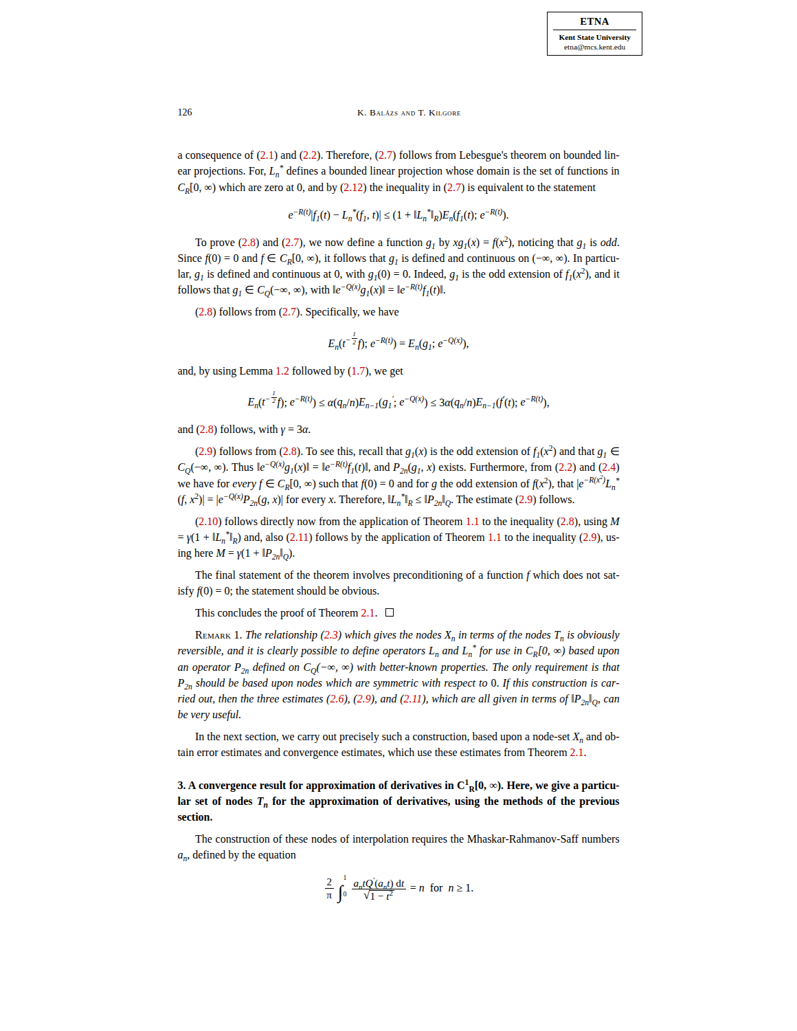ETNA
Kent State University
etna@mcs.kent.edu
126
K. Balázs and T. Kilgore
a consequence of (2.1) and (2.2). Therefore, (2.7) follows from Lebesgue's theorem on bounded linear projections. For, Ln* defines a bounded linear projection whose domain is the set of functions in CR[0, ∞) which are zero at 0, and by (2.12) the inequality in (2.7) is equivalent to the statement
e−R(t)|f1(t) − Ln*(f1, t)| ≤ (1 + ‖Ln*‖R)En(f1(t); e−R(t)).
To prove (2.8) and (2.7), we now define a function g1 by xg1(x) = f(x2), noticing that g1 is odd. Since f(0) = 0 and f ∈ CR[0, ∞), it follows that g1 is defined and continuous on (−∞, ∞). In particular, g1 is defined and continuous at 0, with g1(0) = 0. Indeed, g1 is the odd extension of f1(x2), and it follows that g1 ∈ CQ(−∞, ∞), with ‖e−Q(x)g1(x)‖ = ‖e−R(t)f1(t)‖.
(2.8) follows from (2.7). Specifically, we have
En(t−12f); e−R(t)) = En(g1; e−Q(x)),
and, by using Lemma 1.2 followed by (1.7), we get
En(t−12f); e−R(t)) ≤ α(qn/n)En−1(g1′; e−Q(x)) ≤ 3α(qn/n)En−1(f′(t); e−R(t)),
and (2.8) follows, with γ = 3α.
(2.9) follows from (2.8). To see this, recall that g1(x) is the odd extension of f1(x2) and that g1 ∈ CQ(−∞, ∞). Thus ‖e−Q(x)g1(x)‖ = ‖e−R(t)f1(t)‖, and P2n(g1, x) exists. Furthermore, from (2.2) and (2.4) we have for every f ∈ CR[0, ∞) such that f(0) = 0 and for g the odd extension of f(x2), that |e−R(x2)Ln*(f, x2)| = |e−Q(x)P2n(g, x)| for every x. Therefore, ‖Ln*‖R ≤ ‖P2n‖Q. The estimate (2.9) follows.
(2.10) follows directly now from the application of Theorem 1.1 to the inequality (2.8), using M = γ(1 + ‖Ln*‖R) and, also (2.11) follows by the application of Theorem 1.1 to the inequality (2.9), using here M = γ(1 + ‖P2n‖Q).
The final statement of the theorem involves preconditioning of a function f which does not satisfy f(0) = 0; the statement should be obvious.
This concludes the proof of Theorem 2.1.
Remark 1. The relationship (2.3) which gives the nodes Xn in terms of the nodes Tn is obviously reversible, and it is clearly possible to define operators Ln and Ln* for use in CR[0, ∞) based upon an operator P2n defined on CQ(−∞, ∞) with better-known properties. The only requirement is that P2n should be based upon nodes which are symmetric with respect to 0. If this construction is carried out, then the three estimates (2.6), (2.9), and (2.11), which are all given in terms of ‖P2n‖Q, can be very useful.
In the next section, we carry out precisely such a construction, based upon a node-set Xn and obtain error estimates and convergence estimates, which use these estimates from Theorem 2.1.
3. A convergence result for approximation of derivatives in C1R[0, ∞). Here, we give a particular set of nodes Tn for the approximation of derivatives, using the methods of the previous section.
The construction of these nodes of interpolation requires the Mhaskar-Rahmanov-Saff numbers an, defined by the equation
2 π ∫10 antQ′(ant) dt 1 − t2 = n for n ≥ 1.